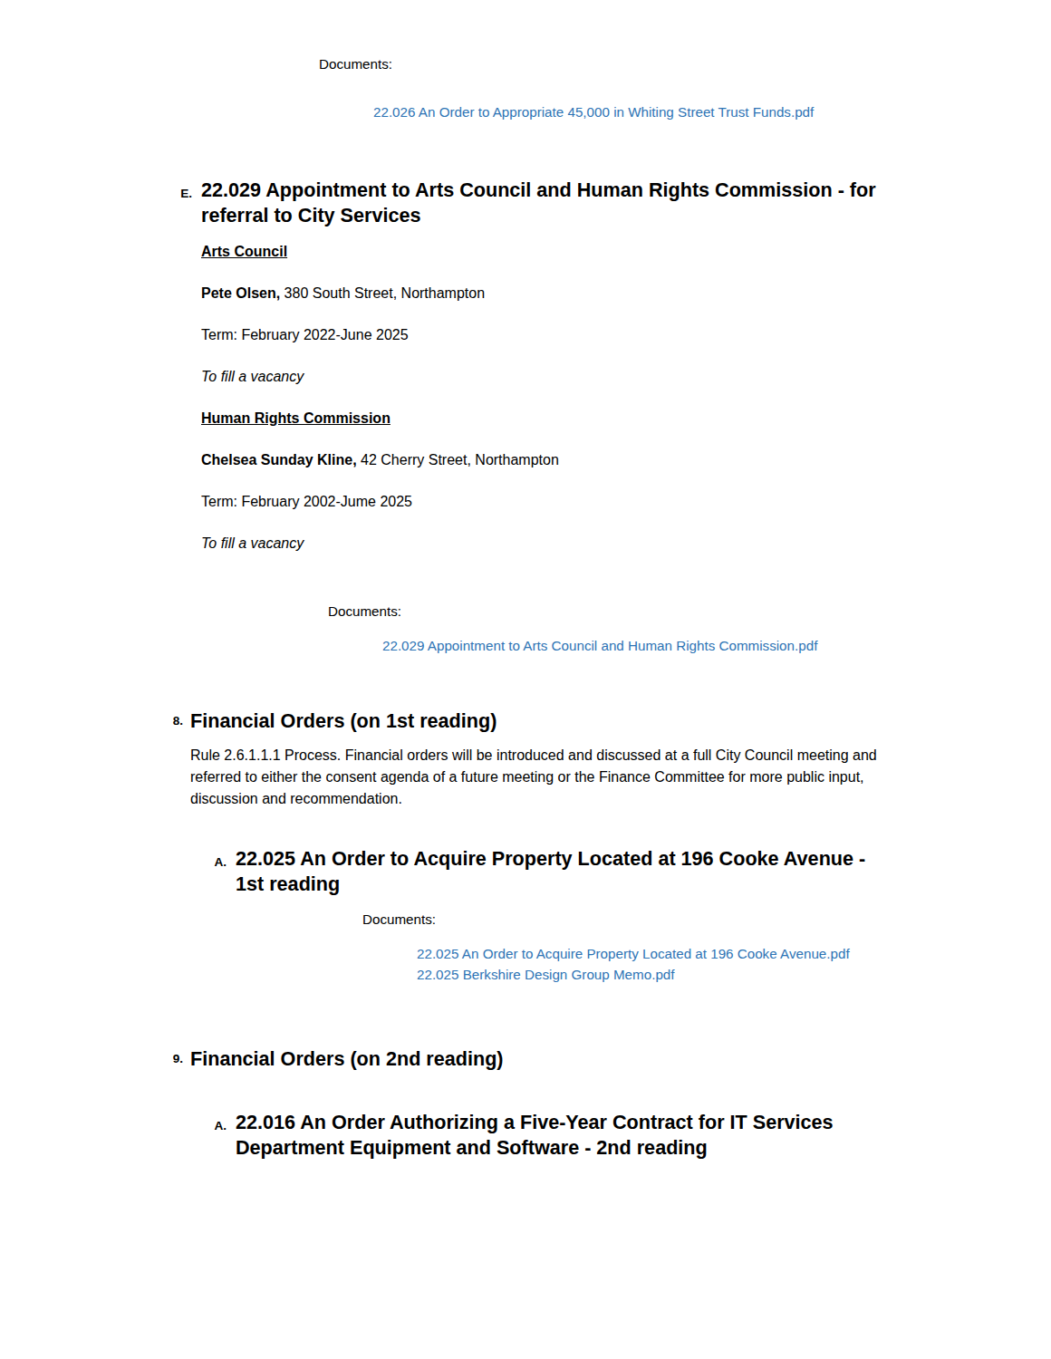Documents:
22.026 An Order to Appropriate 45,000 in Whiting Street Trust Funds.pdf
E.
22.029 Appointment to Arts Council and Human Rights Commission - for referral to City Services
Arts Council
Pete Olsen, 380 South Street, Northampton
Term: February 2022-June 2025
To fill a vacancy
Human Rights Commission
Chelsea Sunday Kline, 42 Cherry Street, Northampton
Term: February 2002-Jume 2025
To fill a vacancy
Documents:
22.029 Appointment to Arts Council and Human Rights Commission.pdf
8.
Financial Orders (on 1st reading)
Rule 2.6.1.1.1 Process. Financial orders will be introduced and discussed at a full City Council meeting and referred to either the consent agenda of a future meeting or the Finance Committee for more public input, discussion and recommendation.
A.
22.025 An Order to Acquire Property Located at 196 Cooke Avenue - 1st reading
Documents:
22.025 An Order to Acquire Property Located at 196 Cooke Avenue.pdf 22.025 Berkshire Design Group Memo.pdf
9.
Financial Orders (on 2nd reading)
A.
22.016 An Order Authorizing a Five-Year Contract for IT Services Department Equipment and Software - 2nd reading